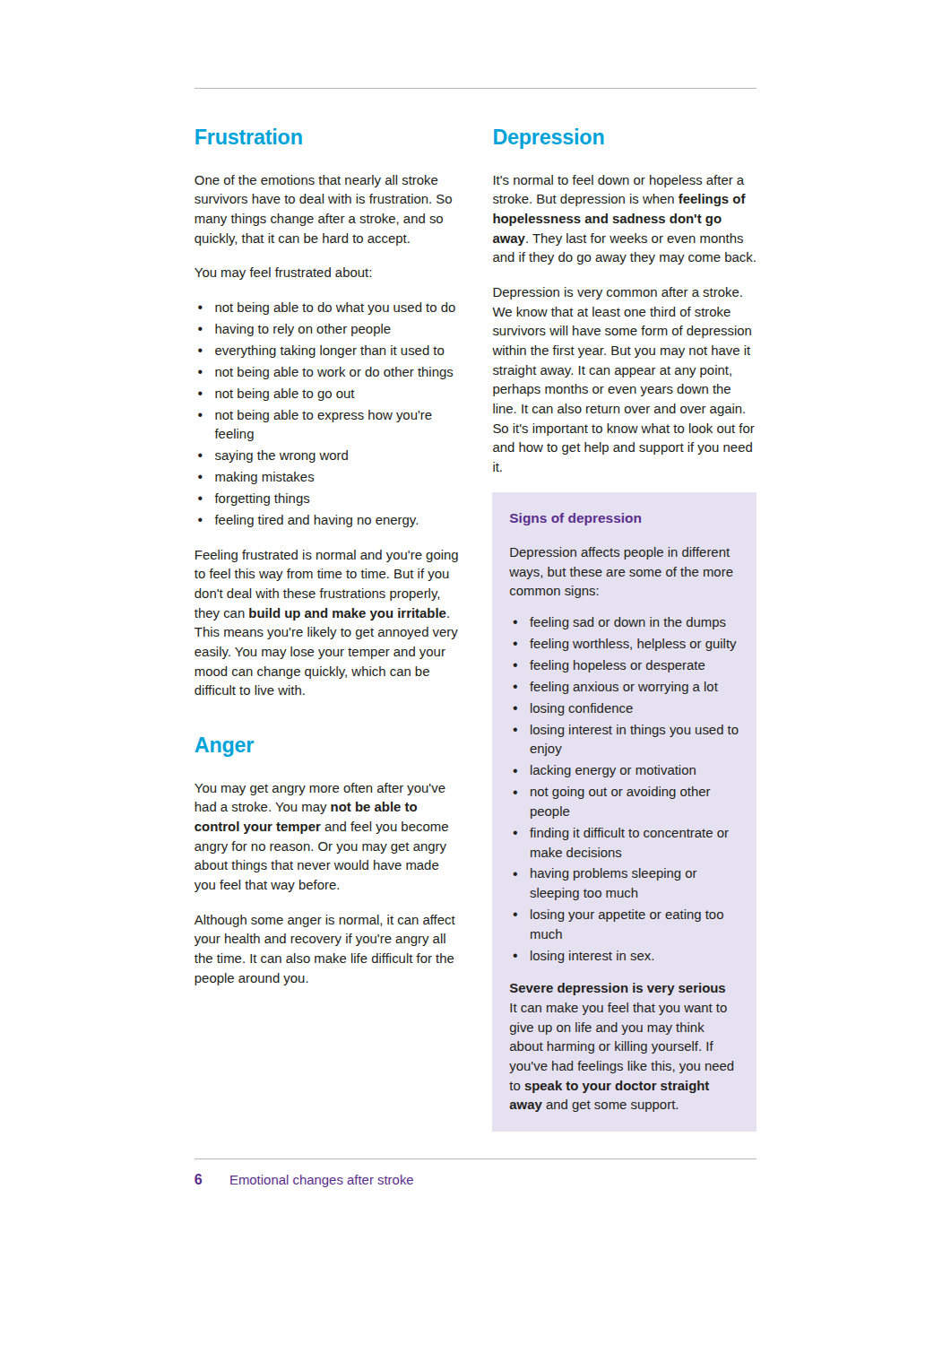Frustration
One of the emotions that nearly all stroke survivors have to deal with is frustration. So many things change after a stroke, and so quickly, that it can be hard to accept.
You may feel frustrated about:
not being able to do what you used to do
having to rely on other people
everything taking longer than it used to
not being able to work or do other things
not being able to go out
not being able to express how you're feeling
saying the wrong word
making mistakes
forgetting things
feeling tired and having no energy.
Feeling frustrated is normal and you're going to feel this way from time to time. But if you don't deal with these frustrations properly, they can build up and make you irritable. This means you're likely to get annoyed very easily. You may lose your temper and your mood can change quickly, which can be difficult to live with.
Anger
You may get angry more often after you've had a stroke. You may not be able to control your temper and feel you become angry for no reason. Or you may get angry about things that never would have made you feel that way before.
Although some anger is normal, it can affect your health and recovery if you're angry all the time. It can also make life difficult for the people around you.
Depression
It's normal to feel down or hopeless after a stroke. But depression is when feelings of hopelessness and sadness don't go away. They last for weeks or even months and if they do go away they may come back.
Depression is very common after a stroke. We know that at least one third of stroke survivors will have some form of depression within the first year. But you may not have it straight away. It can appear at any point, perhaps months or even years down the line. It can also return over and over again. So it's important to know what to look out for and how to get help and support if you need it.
Signs of depression
Depression affects people in different ways, but these are some of the more common signs:
feeling sad or down in the dumps
feeling worthless, helpless or guilty
feeling hopeless or desperate
feeling anxious or worrying a lot
losing confidence
losing interest in things you used to enjoy
lacking energy or motivation
not going out or avoiding other people
finding it difficult to concentrate or make decisions
having problems sleeping or sleeping too much
losing your appetite or eating too much
losing interest in sex.
Severe depression is very serious
It can make you feel that you want to give up on life and you may think about harming or killing yourself. If you've had feelings like this, you need to speak to your doctor straight away and get some support.
6 Emotional changes after stroke